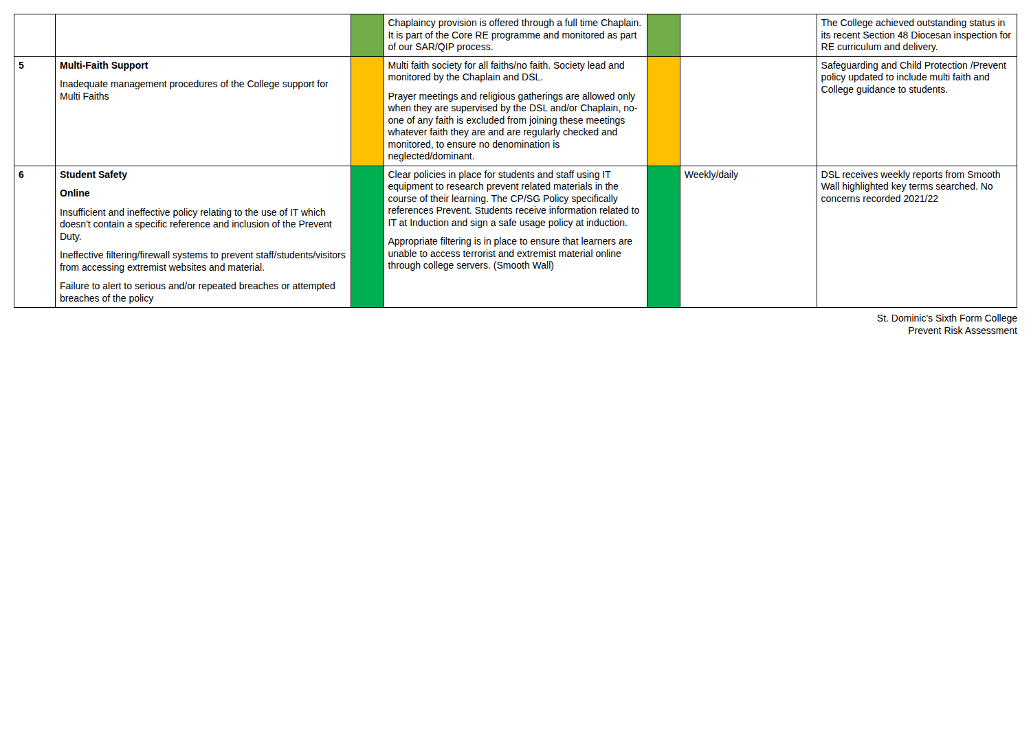| | | | Chaplaincy provision is offered through a full time Chaplain. It is part of the Core RE programme and monitored as part of our SAR/QIP process. | | | The College achieved outstanding status in its recent Section 48 Diocesan inspection for RE curriculum and delivery. |
| 5 | Multi-Faith Support Inadequate management procedures of the College support for Multi Faiths | | Multi faith society for all faiths/no faith. Society lead and monitored by the Chaplain and DSL. Prayer meetings and religious gatherings are allowed only when they are supervised by the DSL and/or Chaplain, no-one of any faith is excluded from joining these meetings whatever faith they are and are regularly checked and monitored, to ensure no denomination is neglected/dominant. | | | Safeguarding and Child Protection /Prevent policy updated to include multi faith and College guidance to students. |
| 6 | Student Safety Online Insufficient and ineffective policy relating to the use of IT which doesn't contain a specific reference and inclusion of the Prevent Duty. Ineffective filtering/firewall systems to prevent staff/students/visitors from accessing extremist websites and material. Failure to alert to serious and/or repeated breaches or attempted breaches of the policy | | Clear policies in place for students and staff using IT equipment to research prevent related materials in the course of their learning. The CP/SG Policy specifically references Prevent. Students receive information related to IT at Induction and sign a safe usage policy at induction. Appropriate filtering is in place to ensure that learners are unable to access terrorist and extremist material online through college servers. (Smooth Wall) | | Weekly/daily | DSL receives weekly reports from Smooth Wall highlighted key terms searched. No concerns recorded 2021/22 |
St. Dominic's Sixth Form College
Prevent Risk Assessment